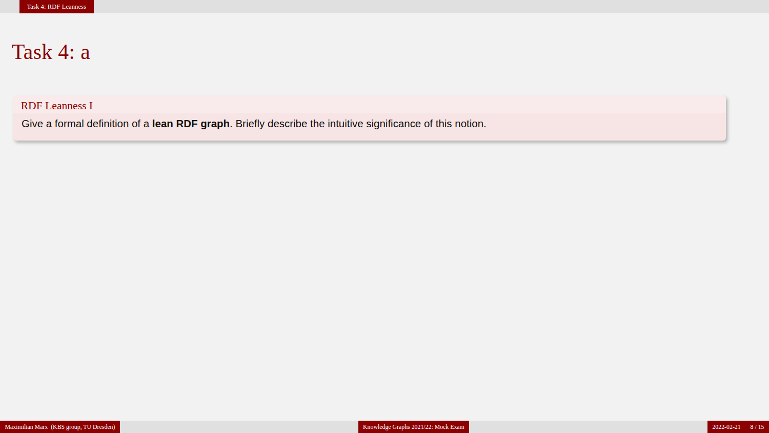Task 4: RDF Leanness
Task 4: a
RDF Leanness I
Give a formal definition of a lean RDF graph. Briefly describe the intuitive significance of this notion.
Maximilian Marx (KBS group, TU Dresden) Knowledge Graphs 2021/22: Mock Exam 2022-02-21 8 / 15